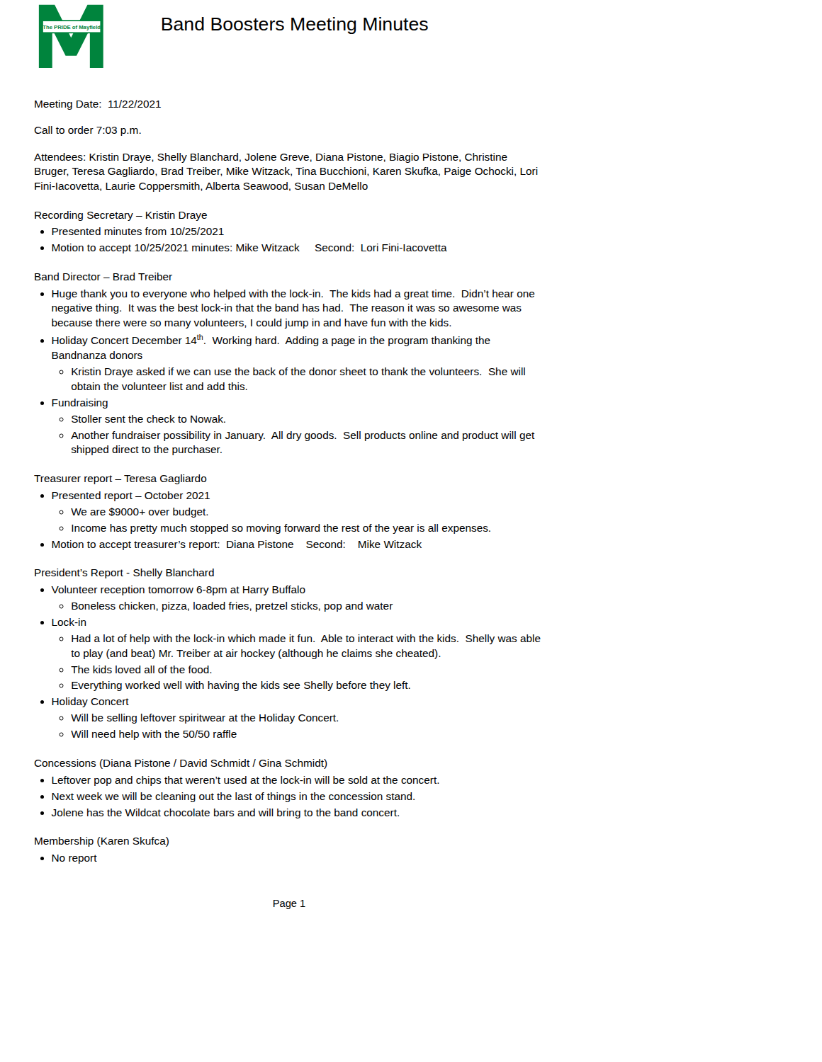The PRIDE of Mayfield
Band Boosters Meeting Minutes
Meeting Date: 11/22/2021
Call to order 7:03 p.m.
Attendees: Kristin Draye, Shelly Blanchard, Jolene Greve, Diana Pistone, Biagio Pistone, Christine Bruger, Teresa Gagliardo, Brad Treiber, Mike Witzack, Tina Bucchioni, Karen Skufka, Paige Ochocki, Lori Fini-Iacovetta, Laurie Coppersmith, Alberta Seawood, Susan DeMello
Recording Secretary – Kristin Draye
Presented minutes from 10/25/2021
Motion to accept 10/25/2021 minutes: Mike Witzack Second: Lori Fini-Iacovetta
Band Director – Brad Treiber
Huge thank you to everyone who helped with the lock-in. The kids had a great time. Didn’t hear one negative thing. It was the best lock-in that the band has had. The reason it was so awesome was because there were so many volunteers, I could jump in and have fun with the kids.
Holiday Concert December 14th. Working hard. Adding a page in the program thanking the Bandnanza donors
Kristin Draye asked if we can use the back of the donor sheet to thank the volunteers. She will obtain the volunteer list and add this.
Fundraising
Stoller sent the check to Nowak.
Another fundraiser possibility in January. All dry goods. Sell products online and product will get shipped direct to the purchaser.
Treasurer report – Teresa Gagliardo
Presented report – October 2021
We are $9000+ over budget.
Income has pretty much stopped so moving forward the rest of the year is all expenses.
Motion to accept treasurer’s report: Diana Pistone Second: Mike Witzack
President’s Report - Shelly Blanchard
Volunteer reception tomorrow 6-8pm at Harry Buffalo
Boneless chicken, pizza, loaded fries, pretzel sticks, pop and water
Lock-in
Had a lot of help with the lock-in which made it fun. Able to interact with the kids. Shelly was able to play (and beat) Mr. Treiber at air hockey (although he claims she cheated).
The kids loved all of the food.
Everything worked well with having the kids see Shelly before they left.
Holiday Concert
Will be selling leftover spiritwear at the Holiday Concert.
Will need help with the 50/50 raffle
Concessions (Diana Pistone / David Schmidt / Gina Schmidt)
Leftover pop and chips that weren’t used at the lock-in will be sold at the concert.
Next week we will be cleaning out the last of things in the concession stand.
Jolene has the Wildcat chocolate bars and will bring to the band concert.
Membership (Karen Skufca)
No report
Page 1